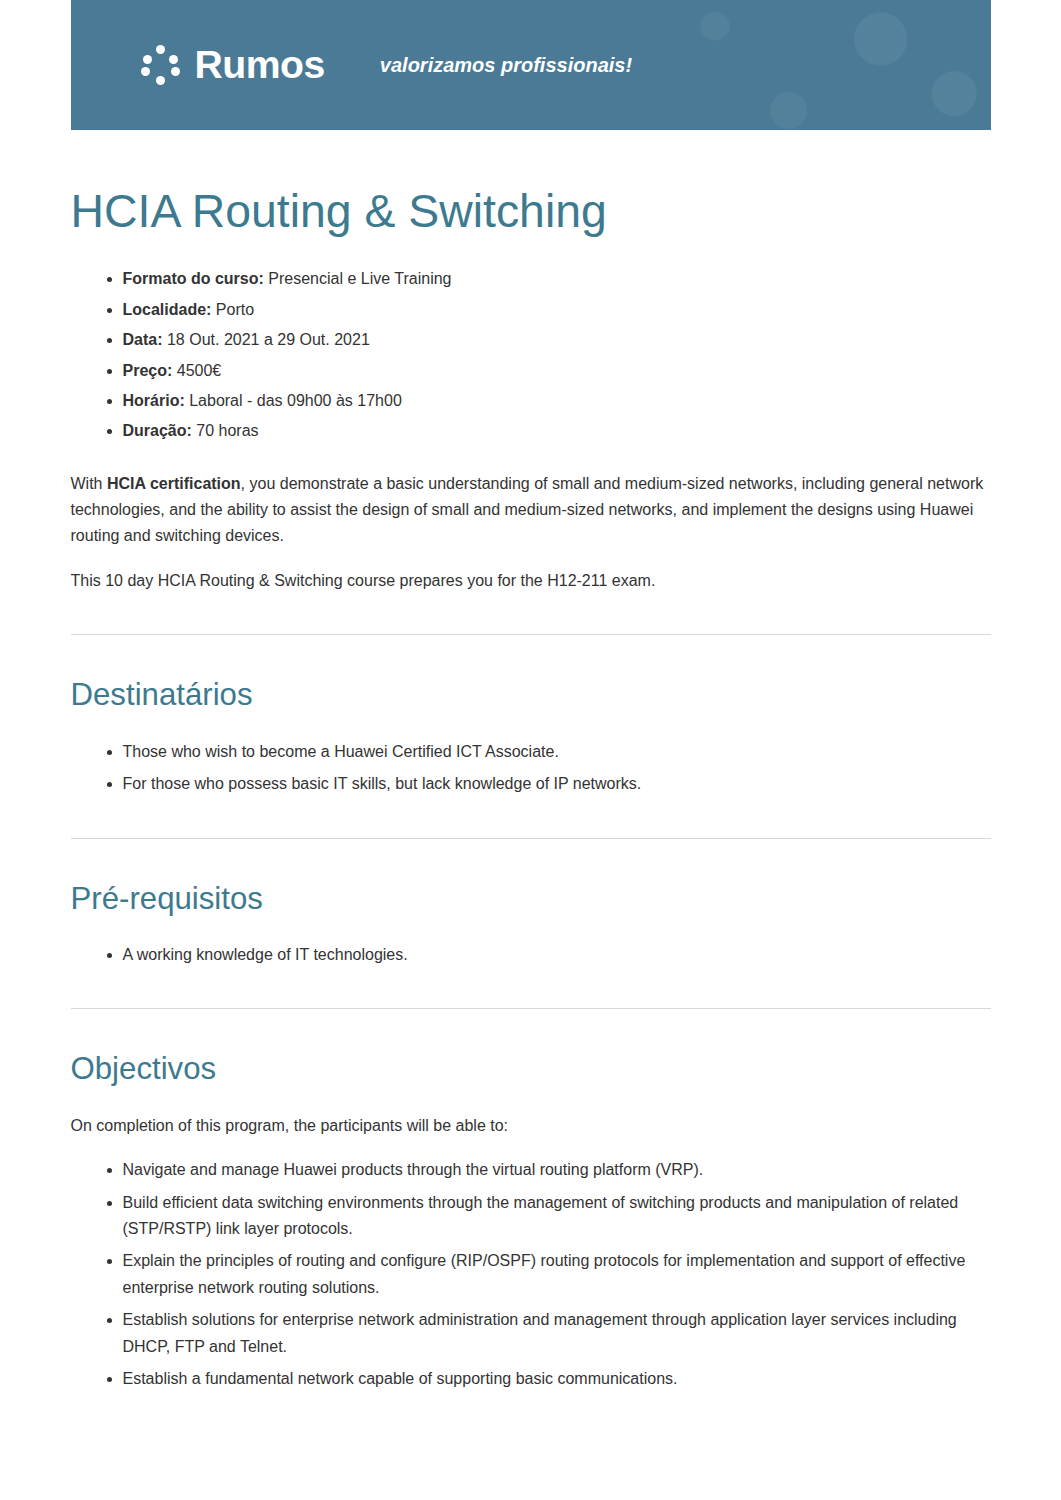Rumos
valorizamos profissionais!
HCIA Routing & Switching
Formato do curso: Presencial e Live Training
Localidade: Porto
Data: 18 Out. 2021 a 29 Out. 2021
Preço: 4500€
Horário: Laboral - das 09h00 às 17h00
Duração: 70 horas
With HCIA certification, you demonstrate a basic understanding of small and medium-sized networks, including general network technologies, and the ability to assist the design of small and medium-sized networks, and implement the designs using Huawei routing and switching devices.
This 10 day HCIA Routing & Switching course prepares you for the H12-211 exam.
Destinatários
Those who wish to become a Huawei Certified ICT Associate.
For those who possess basic IT skills, but lack knowledge of IP networks.
Pré-requisitos
A working knowledge of IT technologies.
Objectivos
On completion of this program, the participants will be able to:
Navigate and manage Huawei products through the virtual routing platform (VRP).
Build efficient data switching environments through the management of switching products and manipulation of related (STP/RSTP) link layer protocols.
Explain the principles of routing and configure (RIP/OSPF) routing protocols for implementation and support of effective enterprise network routing solutions.
Establish solutions for enterprise network administration and management through application layer services including DHCP, FTP and Telnet.
Establish a fundamental network capable of supporting basic communications.